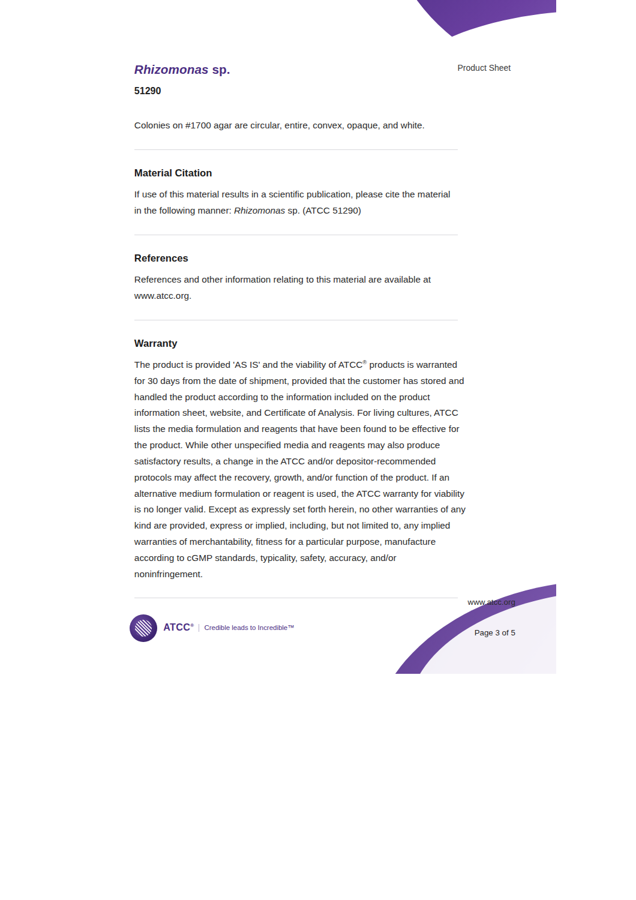Rhizomonas sp.
51290
Product Sheet
Colonies on #1700 agar are circular, entire, convex, opaque, and white.
Material Citation
If use of this material results in a scientific publication, please cite the material in the following manner: Rhizomonas sp. (ATCC 51290)
References
References and other information relating to this material are available at www.atcc.org.
Warranty
The product is provided 'AS IS' and the viability of ATCC® products is warranted for 30 days from the date of shipment, provided that the customer has stored and handled the product according to the information included on the product information sheet, website, and Certificate of Analysis. For living cultures, ATCC lists the media formulation and reagents that have been found to be effective for the product. While other unspecified media and reagents may also produce satisfactory results, a change in the ATCC and/or depositor-recommended protocols may affect the recovery, growth, and/or function of the product. If an alternative medium formulation or reagent is used, the ATCC warranty for viability is no longer valid. Except as expressly set forth herein, no other warranties of any kind are provided, express or implied, including, but not limited to, any implied warranties of merchantability, fitness for a particular purpose, manufacture according to cGMP standards, typicality, safety, accuracy, and/or noninfringement.
ATCC® Credible leads to Incredible™
www.atcc.org Page 3 of 5